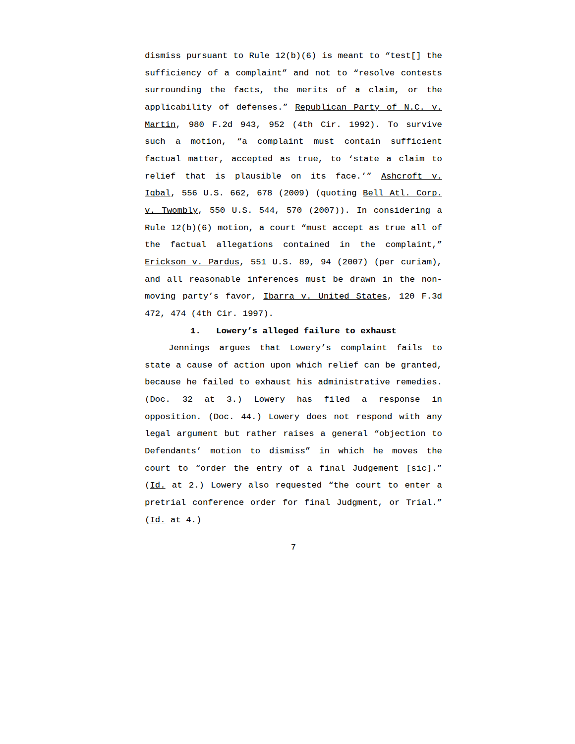dismiss pursuant to Rule 12(b)(6) is meant to “test[] the sufficiency of a complaint” and not to “resolve contests surrounding the facts, the merits of a claim, or the applicability of defenses.” Republican Party of N.C. v. Martin, 980 F.2d 943, 952 (4th Cir. 1992). To survive such a motion, “a complaint must contain sufficient factual matter, accepted as true, to ‘state a claim to relief that is plausible on its face.’” Ashcroft v. Iqbal, 556 U.S. 662, 678 (2009) (quoting Bell Atl. Corp. v. Twombly, 550 U.S. 544, 570 (2007)). In considering a Rule 12(b)(6) motion, a court “must accept as true all of the factual allegations contained in the complaint,” Erickson v. Pardus, 551 U.S. 89, 94 (2007) (per curiam), and all reasonable inferences must be drawn in the non-moving party’s favor, Ibarra v. United States, 120 F.3d 472, 474 (4th Cir. 1997).
1. Lowery’s alleged failure to exhaust
Jennings argues that Lowery’s complaint fails to state a cause of action upon which relief can be granted, because he failed to exhaust his administrative remedies. (Doc. 32 at 3.) Lowery has filed a response in opposition. (Doc. 44.) Lowery does not respond with any legal argument but rather raises a general “objection to Defendants’ motion to dismiss” in which he moves the court to “order the entry of a final Judgement [sic].” (Id. at 2.) Lowery also requested “the court to enter a pretrial conference order for final Judgment, or Trial.” (Id. at 4.)
7